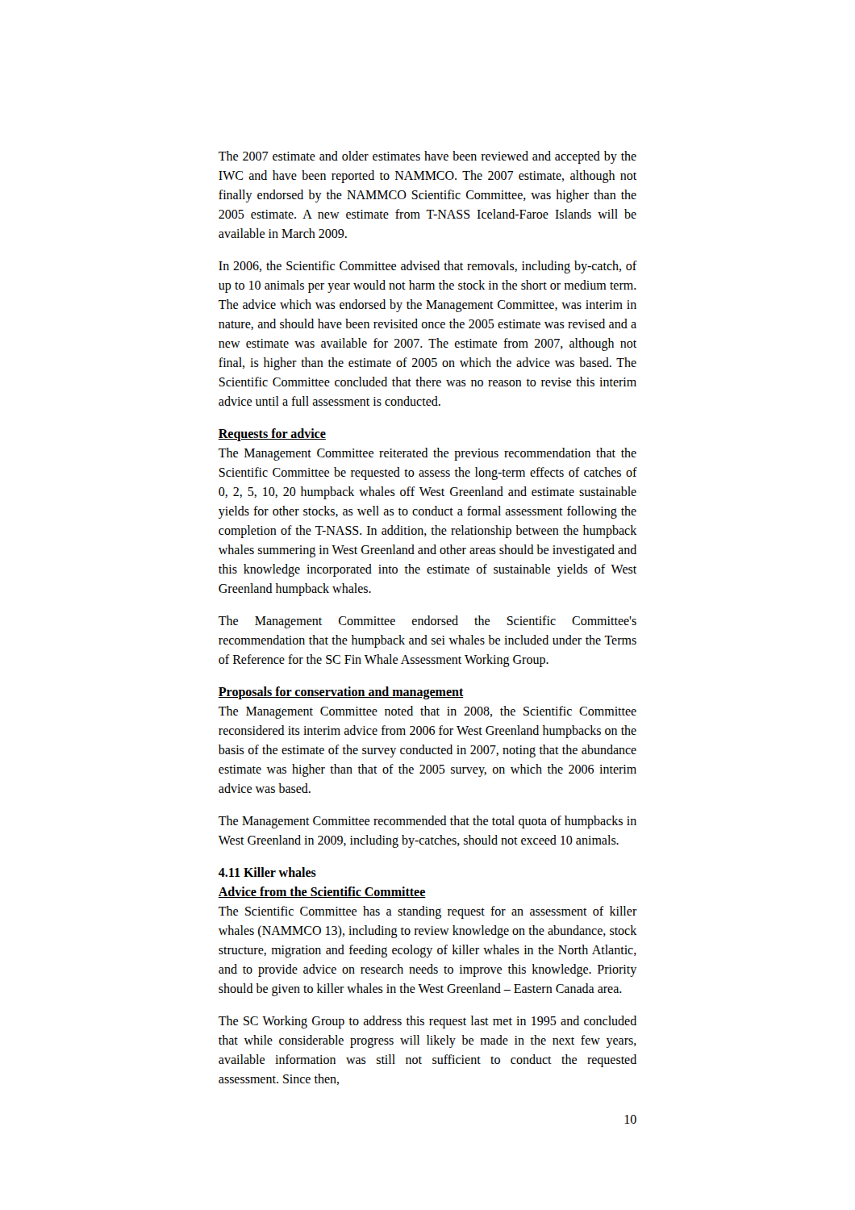The 2007 estimate and older estimates have been reviewed and accepted by the IWC and have been reported to NAMMCO. The 2007 estimate, although not finally endorsed by the NAMMCO Scientific Committee, was higher than the 2005 estimate. A new estimate from T-NASS Iceland-Faroe Islands will be available in March 2009.
In 2006, the Scientific Committee advised that removals, including by-catch, of up to 10 animals per year would not harm the stock in the short or medium term. The advice which was endorsed by the Management Committee, was interim in nature, and should have been revisited once the 2005 estimate was revised and a new estimate was available for 2007. The estimate from 2007, although not final, is higher than the estimate of 2005 on which the advice was based. The Scientific Committee concluded that there was no reason to revise this interim advice until a full assessment is conducted.
Requests for advice
The Management Committee reiterated the previous recommendation that the Scientific Committee be requested to assess the long-term effects of catches of 0, 2, 5, 10, 20 humpback whales off West Greenland and estimate sustainable yields for other stocks, as well as to conduct a formal assessment following the completion of the T-NASS. In addition, the relationship between the humpback whales summering in West Greenland and other areas should be investigated and this knowledge incorporated into the estimate of sustainable yields of West Greenland humpback whales.
The Management Committee endorsed the Scientific Committee's recommendation that the humpback and sei whales be included under the Terms of Reference for the SC Fin Whale Assessment Working Group.
Proposals for conservation and management
The Management Committee noted that in 2008, the Scientific Committee reconsidered its interim advice from 2006 for West Greenland humpbacks on the basis of the estimate of the survey conducted in 2007, noting that the abundance estimate was higher than that of the 2005 survey, on which the 2006 interim advice was based.
The Management Committee recommended that the total quota of humpbacks in West Greenland in 2009, including by-catches, should not exceed 10 animals.
4.11 Killer whales
Advice from the Scientific Committee
The Scientific Committee has a standing request for an assessment of killer whales (NAMMCO 13), including to review knowledge on the abundance, stock structure, migration and feeding ecology of killer whales in the North Atlantic, and to provide advice on research needs to improve this knowledge. Priority should be given to killer whales in the West Greenland – Eastern Canada area.
The SC Working Group to address this request last met in 1995 and concluded that while considerable progress will likely be made in the next few years, available information was still not sufficient to conduct the requested assessment. Since then,
10